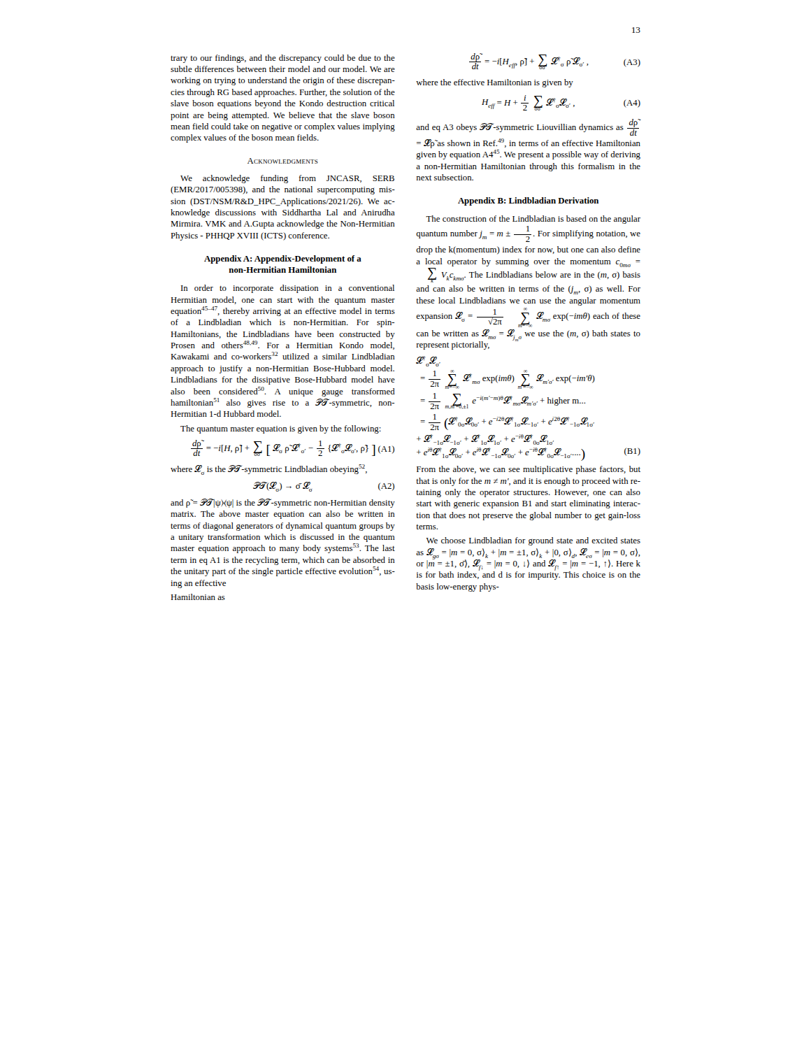13
trary to our findings, and the discrepancy could be due to the subtle differences between their model and our model. We are working on trying to understand the origin of these discrepancies through RG based approaches. Further, the solution of the slave boson equations beyond the Kondo destruction critical point are being attempted. We believe that the slave boson mean field could take on negative or complex values implying complex values of the boson mean fields.
Acknowledgments
We acknowledge funding from JNCASR, SERB (EMR/2017/005398), and the national supercomputing mission (DST/NSM/R&D_HPC_Applications/2021/26). We acknowledge discussions with Siddhartha Lal and Anirudha Mirmira. VMK and A.Gupta acknowledge the Non-Hermitian Physics - PHHQP XVIII (ICTS) conference.
Appendix A: Appendix-Development of a
non-Hermitian Hamiltonian
In order to incorporate dissipation in a conventional Hermitian model, one can start with the quantum master equation45–47, thereby arriving at an effective model in terms of a Lindbladian which is non-Hermitian. For spin-Hamiltonians, the Lindbladians have been constructed by Prosen and others48,49. For a Hermitian Kondo model, Kawakami and co-workers32 utilized a similar Lindbladian approach to justify a non-Hermitian Bose-Hubbard model. Lindbladians for the dissipative Bose-Hubbard model have also been considered50. A unique gauge transformed hamiltonian51 also gives rise to a 𝒫𝒯-symmetric, non-Hermitian 1-d Hubbard model.
The quantum master equation is given by the following:
dρ̃dt = −i[H, ρ̃] + ∑σσ′ [ 𝓛σ ρ̃ 𝓛†σ′ − 12 {𝓛†σ𝓛σ′, ρ̃} ] (A1)
where 𝓛σ is the 𝒫𝒯-symmetric Lindbladian obeying52,
𝒫𝒯(𝓛σ) → σ̄ 𝓛σ (A2)
and ρ̃ = 𝒫𝒯|ψ⟩⟨ψ| is the 𝒫𝒯-symmetric non-Hermitian density matrix. The above master equation can also be written in terms of diagonal generators of dynamical quantum groups by a unitary transformation which is discussed in the quantum master equation approach to many body systems53. The last term in eq A1 is the recycling term, which can be absorbed in the unitary part of the single particle effective evolution54, using an effective
Hamiltonian as
dρ̃dt = −i[Heff, ρ̃] + ∑σσ′ 𝓛†σ ρ̃ 𝓛σ′ , (A3)
where the effective Hamiltonian is given by
Heff = H + i 2 ∑σσ′ 𝓛†σ𝓛σ′ , (A4)
and eq A3 obeys 𝒫𝒯-symmetric Liouvillian dynamics as dρ̃dt = 𝓛̂ρ̃ as shown in Ref.49, in terms of an effective Hamiltonian given by equation A445. We present a possible way of deriving a non-Hermitian Hamiltonian through this formalism in the next subsection.
Appendix B: Lindbladian Derivation
The construction of the Lindbladian is based on the angular quantum number jm = m ± 12. For simplifying notation, we drop the k(momentum) index for now, but one can also define a local operator by summing over the momentum c0mσ = ∑k Vkckmσ. The Lindbladians below are in the (m, σ) basis and can also be written in terms of the (jm, σ) as well. For these local Lindbladians we can use the angular momentum expansion 𝓛σ = 1√2π ∞∑m=−∞ 𝓛mσ exp(−imθ) each of these can be written as 𝓛mσ = 𝓛jmσ we use the (m, σ) bath states to represent pictorially,
𝓛†σ𝓛σ′ = 12π ∞∑m=−∞ 𝓛†mσ exp(imθ) ∞∑m′=−∞ 𝓛m′σ′ exp(−im′θ) = 12π ∑m,m′=0,±1 e−i(m′−m)θ𝓛†mσ𝓛m′σ′ + higher m... = 12π (𝓛†0σ𝓛0σ′ + e−i2θ𝓛†1σ𝓛−1σ′ + ei2θ𝓛†−1σ𝓛1σ′ + 𝓛†−1σ𝓛−1σ′ + 𝓛†1σ𝓛1σ′ + e−iθ𝓛†0σ𝓛1σ′ + eiθ𝓛†1σ𝓛0σ′ + eiθ𝓛†−1σ𝓛0σ′ + e−iθ𝓛†0σ𝓛−1σ′....) (B1)
From the above, we can see multiplicative phase factors, but that is only for the m ≠ m′, and it is enough to proceed with retaining only the operator structures. However, one can also start with generic expansion B1 and start eliminating interaction that does not preserve the global number to get gain-loss terms.
We choose Lindbladian for ground state and excited states as 𝓛gσ = |m = 0, σ⟩k + |m = ±1, σ⟩k + |0, σ⟩d, 𝓛eσ = |m = 0, σ⟩, or |m = ±1, σ̄⟩, 𝓛f↓ = |m = 0, ↓⟩ and 𝓛f↑ = |m = −1, ↑⟩. Here k is for bath index, and d is for impurity. This choice is on the basis low-energy phys-